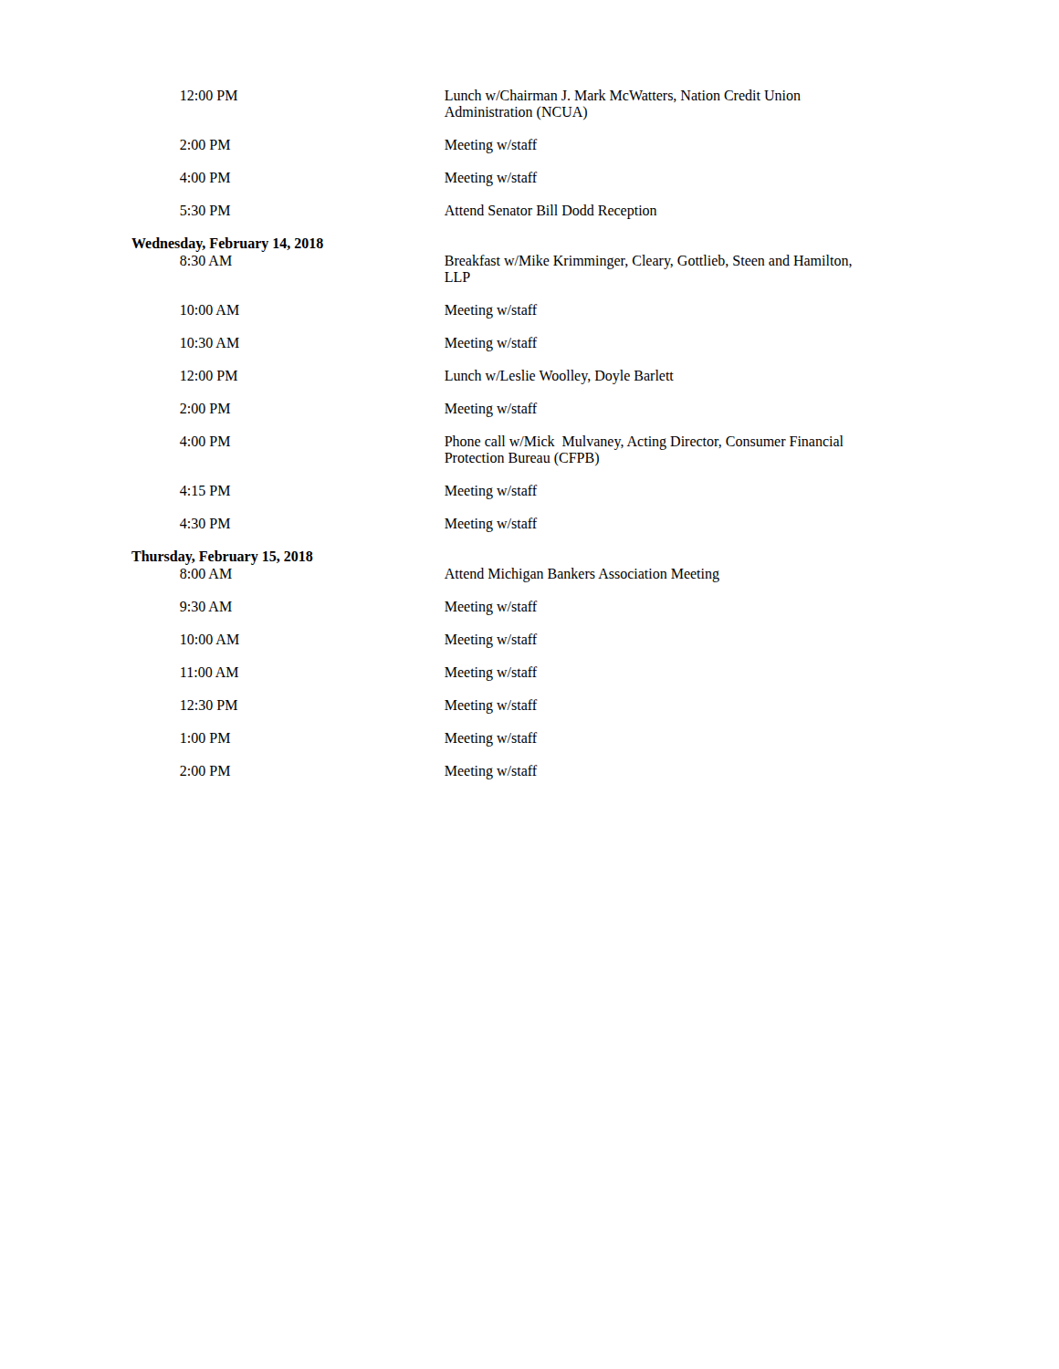| 12:00 PM | Lunch w/Chairman J. Mark McWatters, Nation Credit Union Administration (NCUA) |
| 2:00 PM | Meeting w/staff |
| 4:00 PM | Meeting w/staff |
| 5:30 PM | Attend Senator Bill Dodd Reception |
| Wednesday, February 14, 2018 |
| 8:30 AM | Breakfast w/Mike Krimminger, Cleary, Gottlieb, Steen and Hamilton, LLP |
| 10:00 AM | Meeting w/staff |
| 10:30 AM | Meeting w/staff |
| 12:00 PM | Lunch w/Leslie Woolley, Doyle Barlett |
| 2:00 PM | Meeting w/staff |
| 4:00 PM | Phone call w/Mick Mulvaney, Acting Director, Consumer Financial Protection Bureau (CFPB) |
| 4:15 PM | Meeting w/staff |
| 4:30 PM | Meeting w/staff |
| Thursday, February 15, 2018 |
| 8:00 AM | Attend Michigan Bankers Association Meeting |
| 9:30 AM | Meeting w/staff |
| 10:00 AM | Meeting w/staff |
| 11:00 AM | Meeting w/staff |
| 12:30 PM | Meeting w/staff |
| 1:00 PM | Meeting w/staff |
| 2:00 PM | Meeting w/staff |